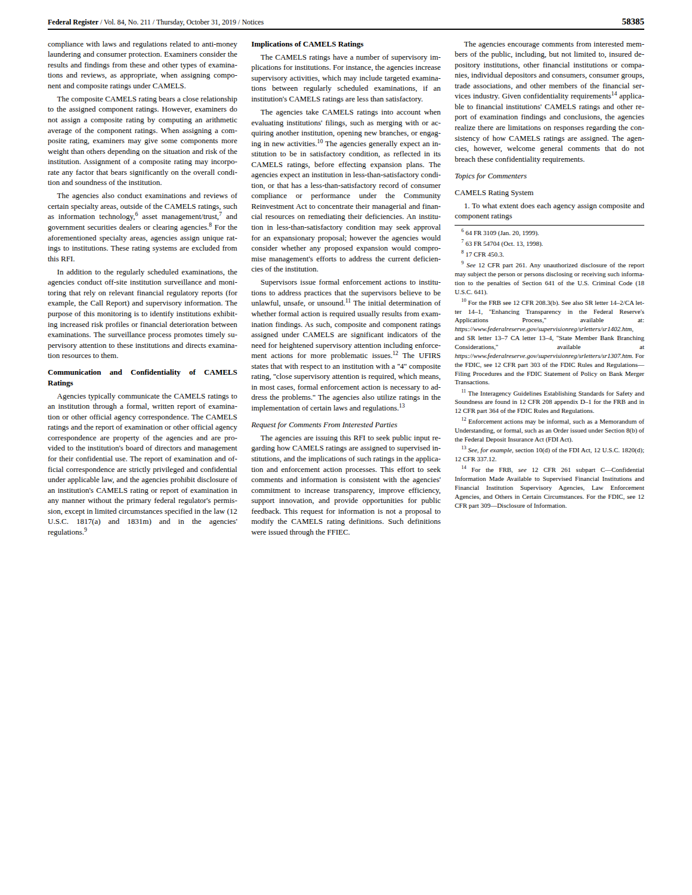Federal Register / Vol. 84, No. 211 / Thursday, October 31, 2019 / Notices
58385
compliance with laws and regulations related to anti-money laundering and consumer protection. Examiners consider the results and findings from these and other types of examinations and reviews, as appropriate, when assigning component and composite ratings under CAMELS.
The composite CAMELS rating bears a close relationship to the assigned component ratings. However, examiners do not assign a composite rating by computing an arithmetic average of the component ratings. When assigning a composite rating, examiners may give some components more weight than others depending on the situation and risk of the institution. Assignment of a composite rating may incorporate any factor that bears significantly on the overall condition and soundness of the institution.
The agencies also conduct examinations and reviews of certain specialty areas, outside of the CAMELS ratings, such as information technology,6 asset management/trust,7 and government securities dealers or clearing agencies.8 For the aforementioned specialty areas, agencies assign unique ratings to institutions. These rating systems are excluded from this RFI.
In addition to the regularly scheduled examinations, the agencies conduct off-site institution surveillance and monitoring that rely on relevant financial regulatory reports (for example, the Call Report) and supervisory information. The purpose of this monitoring is to identify institutions exhibiting increased risk profiles or financial deterioration between examinations. The surveillance process promotes timely supervisory attention to these institutions and directs examination resources to them.
Communication and Confidentiality of CAMELS Ratings
Agencies typically communicate the CAMELS ratings to an institution through a formal, written report of examination or other official agency correspondence. The CAMELS ratings and the report of examination or other official agency correspondence are property of the agencies and are provided to the institution's board of directors and management for their confidential use. The report of examination and official correspondence are strictly privileged and confidential under applicable law, and the agencies prohibit disclosure of an institution's CAMELS rating or report of examination in any manner without the primary federal regulator's permission, except in limited circumstances specified in the law (12 U.S.C. 1817(a) and 1831m) and in the agencies' regulations.9
Implications of CAMELS Ratings
The CAMELS ratings have a number of supervisory implications for institutions. For instance, the agencies increase supervisory activities, which may include targeted examinations between regularly scheduled examinations, if an institution's CAMELS ratings are less than satisfactory.
The agencies take CAMELS ratings into account when evaluating institutions' filings, such as merging with or acquiring another institution, opening new branches, or engaging in new activities.10 The agencies generally expect an institution to be in satisfactory condition, as reflected in its CAMELS ratings, before effecting expansion plans. The agencies expect an institution in less-than-satisfactory condition, or that has a less-than-satisfactory record of consumer compliance or performance under the Community Reinvestment Act to concentrate their managerial and financial resources on remediating their deficiencies. An institution in less-than-satisfactory condition may seek approval for an expansionary proposal; however the agencies would consider whether any proposed expansion would compromise management's efforts to address the current deficiencies of the institution.
Supervisors issue formal enforcement actions to institutions to address practices that the supervisors believe to be unlawful, unsafe, or unsound.11 The initial determination of whether formal action is required usually results from examination findings. As such, composite and component ratings assigned under CAMELS are significant indicators of the need for heightened supervisory attention including enforcement actions for more problematic issues.12 The UFIRS states that with respect to an institution with a ''4'' composite rating, ''close supervisory attention is required, which means, in most cases, formal enforcement action is necessary to address the problems.'' The agencies also utilize ratings in the implementation of certain laws and regulations.13
Request for Comments From Interested Parties
The agencies are issuing this RFI to seek public input regarding how CAMELS ratings are assigned to supervised institutions, and the implications of such ratings in the application and enforcement action processes. This effort to seek comments and information is consistent with the agencies' commitment to increase transparency, improve efficiency, support innovation, and provide opportunities for public feedback. This request for information is not a proposal to modify the CAMELS rating definitions. Such definitions were issued through the FFIEC.
The agencies encourage comments from interested members of the public, including, but not limited to, insured depository institutions, other financial institutions or companies, individual depositors and consumers, consumer groups, trade associations, and other members of the financial services industry. Given confidentiality requirements14 applicable to financial institutions' CAMELS ratings and other report of examination findings and conclusions, the agencies realize there are limitations on responses regarding the consistency of how CAMELS ratings are assigned. The agencies, however, welcome general comments that do not breach these confidentiality requirements.
Topics for Commenters
CAMELS Rating System
1. To what extent does each agency assign composite and component ratings
6 64 FR 3109 (Jan. 20, 1999).
7 63 FR 54704 (Oct. 13, 1998).
8 17 CFR 450.3.
9 See 12 CFR part 261. Any unauthorized disclosure of the report may subject the person or persons disclosing or receiving such information to the penalties of Section 641 of the U.S. Criminal Code (18 U.S.C. 641).
10 For the FRB see 12 CFR 208.3(b). See also SR letter 14–2/CA letter 14–1, ''Enhancing Transparency in the Federal Reserve's Applications Process,'' available at: https://www.federalreserve.gov/supervisionreg/srletters/sr1402.htm, and SR letter 13–7 CA letter 13–4, ''State Member Bank Branching Considerations,'' available at https://www.federalreserve.gov/supervisionreg/srletters/sr1307.htm. For the FDIC, see 12 CFR part 303 of the FDIC Rules and Regulations—Filing Procedures and the FDIC Statement of Policy on Bank Merger Transactions.
11 The Interagency Guidelines Establishing Standards for Safety and Soundness are found in 12 CFR 208 appendix D–1 for the FRB and in 12 CFR part 364 of the FDIC Rules and Regulations.
12 Enforcement actions may be informal, such as a Memorandum of Understanding, or formal, such as an Order issued under Section 8(b) of the Federal Deposit Insurance Act (FDI Act).
13 See, for example, section 10(d) of the FDI Act, 12 U.S.C. 1820(d); 12 CFR 337.12.
14 For the FRB, see 12 CFR 261 subpart C—Confidential Information Made Available to Supervised Financial Institutions and Financial Institution Supervisory Agencies, Law Enforcement Agencies, and Others in Certain Circumstances. For the FDIC, see 12 CFR part 309—Disclosure of Information.